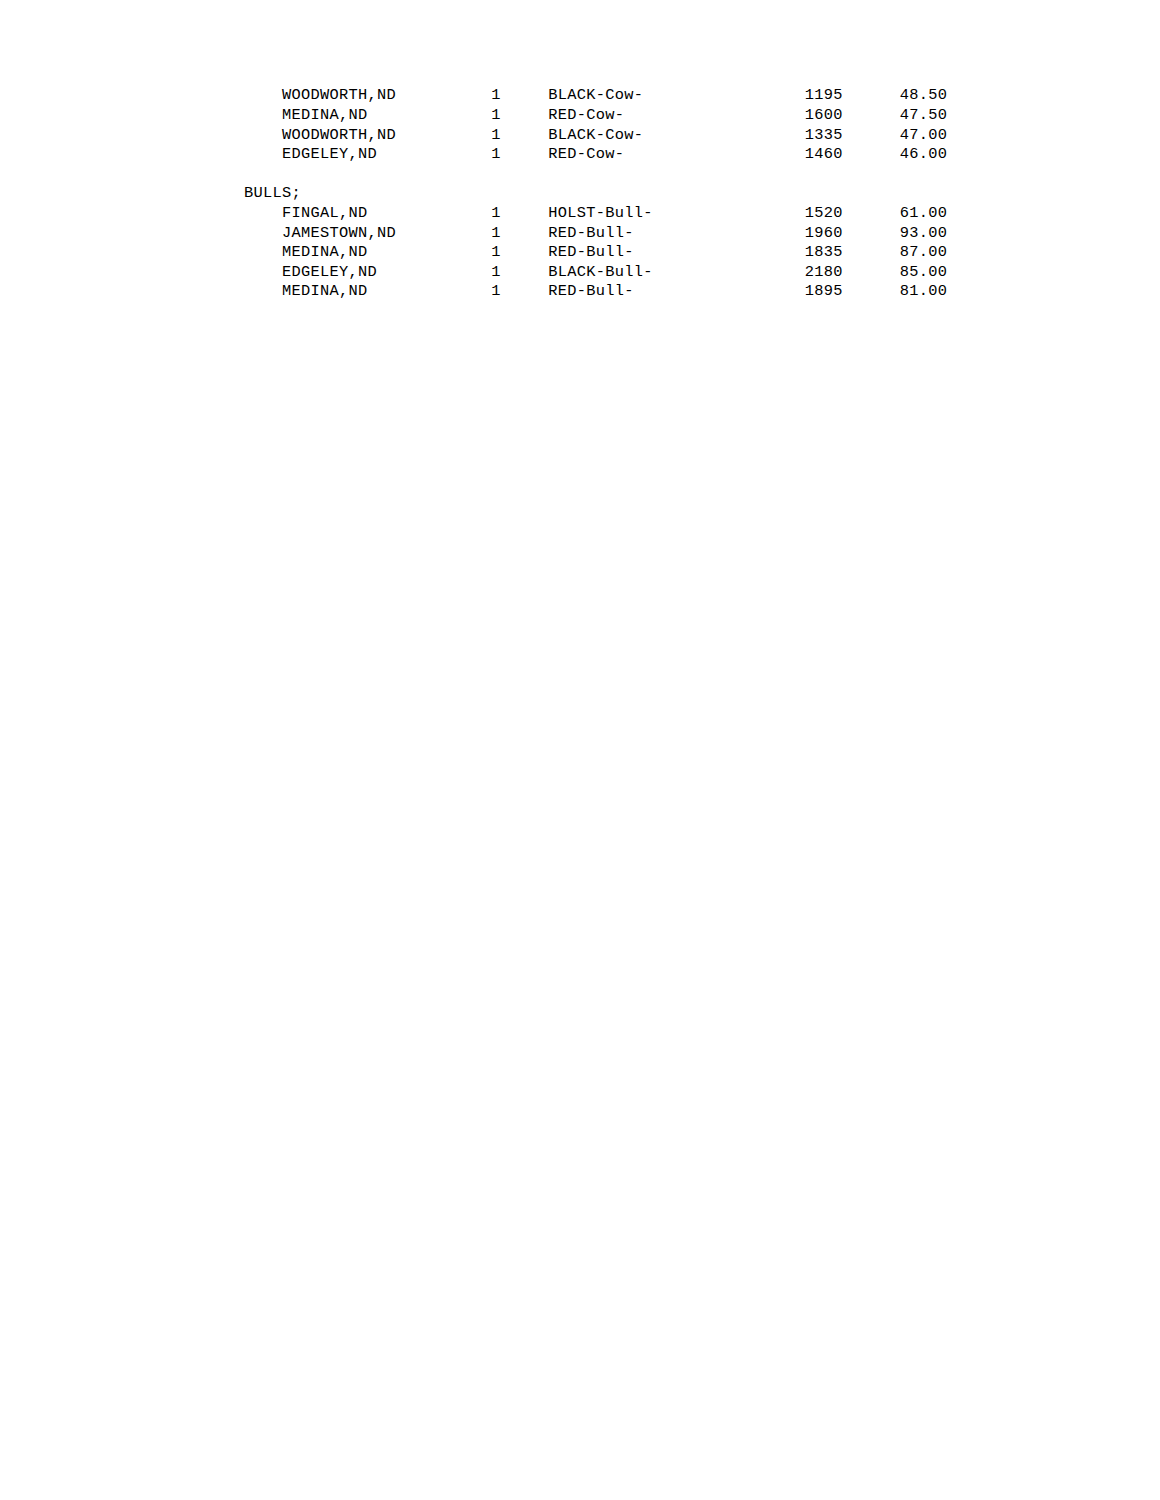WOODWORTH,ND          1     BLACK-Cow-                 1195      48.50
    MEDINA,ND             1     RED-Cow-                   1600      47.50
    WOODWORTH,ND          1     BLACK-Cow-                 1335      47.00
    EDGELEY,ND            1     RED-Cow-                   1460      46.00

BULLS;
    FINGAL,ND             1     HOLST-Bull-                1520      61.00
    JAMESTOWN,ND          1     RED-Bull-                  1960      93.00
    MEDINA,ND             1     RED-Bull-                  1835      87.00
    EDGELEY,ND            1     BLACK-Bull-                2180      85.00
    MEDINA,ND             1     RED-Bull-                  1895      81.00